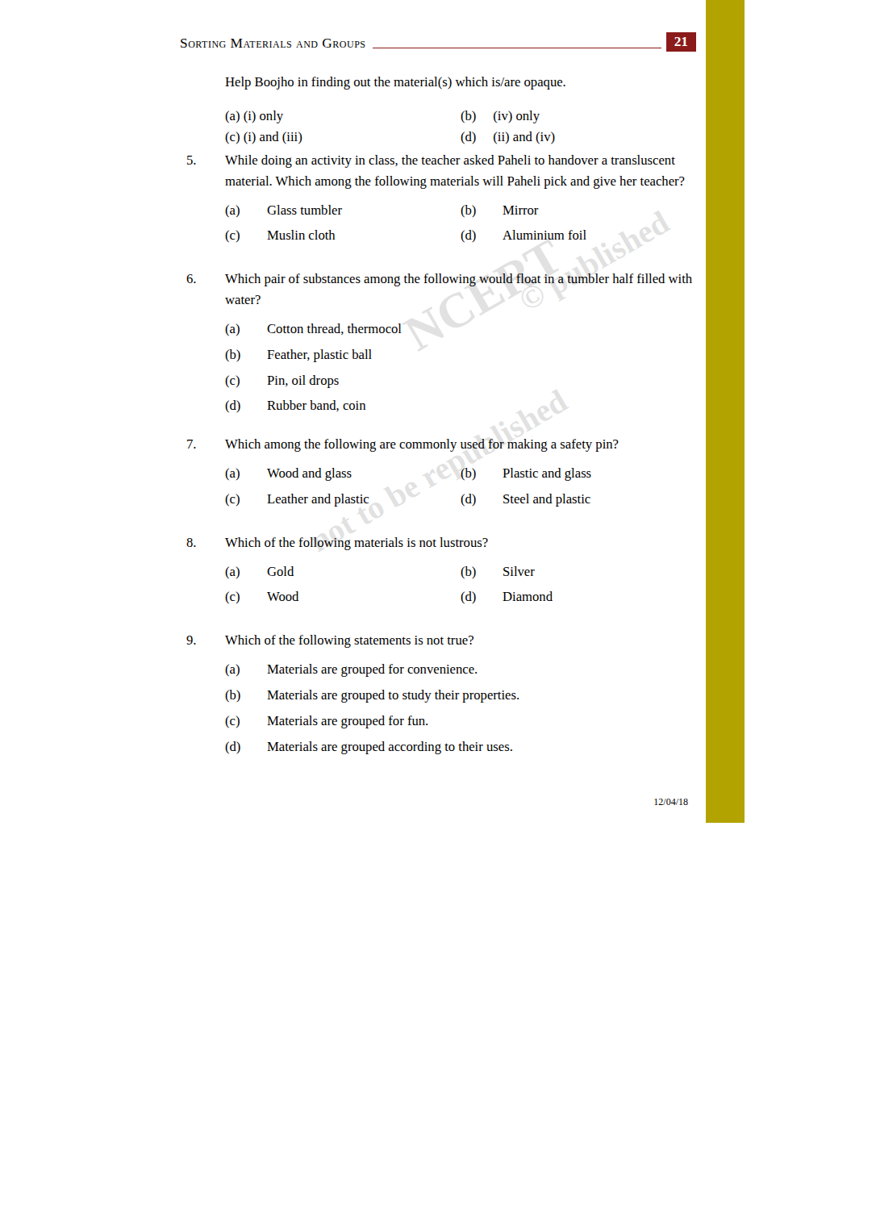NCERT
© published
not to be republished
Sorting Materials and Groups 21
Help Boojho in finding out the material(s) which is/are opaque.
(a) (i) only
(b) (iv) only
(c) (i) and (iii)
(d) (ii) and (iv)
While doing an activity in class, the teacher asked Paheli to handover a transluscent material. Which among the following materials will Paheli pick and give her teacher?
(a) Glass tumbler
(b) Mirror
(c) Muslin cloth
(d) Aluminium foil
Which pair of substances among the following would float in a tumbler half filled with water?
(a) Cotton thread, thermocol
(b) Feather, plastic ball
(c) Pin, oil drops
(d) Rubber band, coin
Which among the following are commonly used for making a safety pin?
(a) Wood and glass
(b) Plastic and glass
(c) Leather and plastic
(d) Steel and plastic
Which of the following materials is not lustrous?
(a) Gold
(b) Silver
(c) Wood
(d) Diamond
Which of the following statements is not true?
(a) Materials are grouped for convenience.
(b) Materials are grouped to study their properties.
(c) Materials are grouped for fun.
(d) Materials are grouped according to their uses.
12/04/18